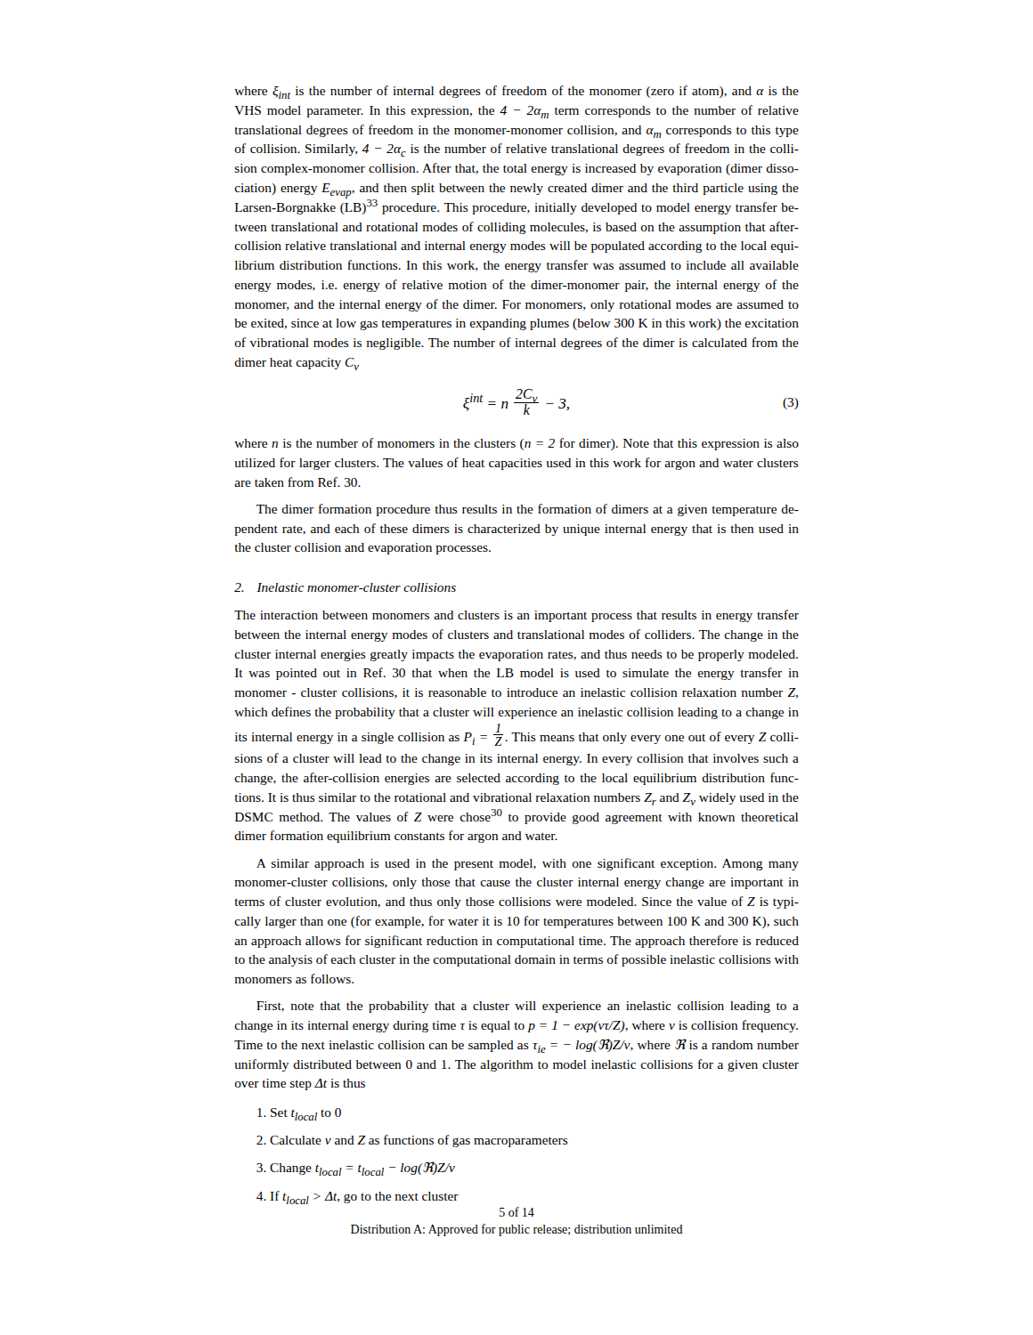where ξint is the number of internal degrees of freedom of the monomer (zero if atom), and α is the VHS model parameter. In this expression, the 4 − 2αm term corresponds to the number of relative translational degrees of freedom in the monomer-monomer collision, and αm corresponds to this type of collision. Similarly, 4 − 2αc is the number of relative translational degrees of freedom in the collision complex-monomer collision. After that, the total energy is increased by evaporation (dimer dissociation) energy Eevap, and then split between the newly created dimer and the third particle using the Larsen-Borgnakke (LB)33 procedure. This procedure, initially developed to model energy transfer between translational and rotational modes of colliding molecules, is based on the assumption that after-collision relative translational and internal energy modes will be populated according to the local equilibrium distribution functions. In this work, the energy transfer was assumed to include all available energy modes, i.e. energy of relative motion of the dimer-monomer pair, the internal energy of the monomer, and the internal energy of the dimer. For monomers, only rotational modes are assumed to be exited, since at low gas temperatures in expanding plumes (below 300 K in this work) the excitation of vibrational modes is negligible. The number of internal degrees of the dimer is calculated from the dimer heat capacity Cv
ξint = n 2Cv k − 3, (3)
where n is the number of monomers in the clusters (n = 2 for dimer). Note that this expression is also utilized for larger clusters. The values of heat capacities used in this work for argon and water clusters are taken from Ref. 30.
The dimer formation procedure thus results in the formation of dimers at a given temperature dependent rate, and each of these dimers is characterized by unique internal energy that is then used in the cluster collision and evaporation processes.
2. Inelastic monomer-cluster collisions
The interaction between monomers and clusters is an important process that results in energy transfer between the internal energy modes of clusters and translational modes of colliders. The change in the cluster internal energies greatly impacts the evaporation rates, and thus needs to be properly modeled. It was pointed out in Ref. 30 that when the LB model is used to simulate the energy transfer in monomer - cluster collisions, it is reasonable to introduce an inelastic collision relaxation number Z, which defines the probability that a cluster will experience an inelastic collision leading to a change in its internal energy in a single collision as Pi = 1 Z. This means that only every one out of every Z collisions of a cluster will lead to the change in its internal energy. In every collision that involves such a change, the after-collision energies are selected according to the local equilibrium distribution functions. It is thus similar to the rotational and vibrational relaxation numbers Zr and Zv widely used in the DSMC method. The values of Z were chose30 to provide good agreement with known theoretical dimer formation equilibrium constants for argon and water.
A similar approach is used in the present model, with one significant exception. Among many monomer-cluster collisions, only those that cause the cluster internal energy change are important in terms of cluster evolution, and thus only those collisions were modeled. Since the value of Z is typically larger than one (for example, for water it is 10 for temperatures between 100 K and 300 K), such an approach allows for significant reduction in computational time. The approach therefore is reduced to the analysis of each cluster in the computational domain in terms of possible inelastic collisions with monomers as follows.
First, note that the probability that a cluster will experience an inelastic collision leading to a change in its internal energy during time τ is equal to p = 1 − exp(ντ/Z), where ν is collision frequency. Time to the next inelastic collision can be sampled as τie = − log(ℜ)Z/ν, where ℜ is a random number uniformly distributed between 0 and 1. The algorithm to model inelastic collisions for a given cluster over time step Δt is thus
Set tlocal to 0
Calculate ν and Z as functions of gas macroparameters
Change tlocal = tlocal − log(ℜ)Z/ν
If tlocal > Δt, go to the next cluster
5 of 14
Distribution A: Approved for public release; distribution unlimited